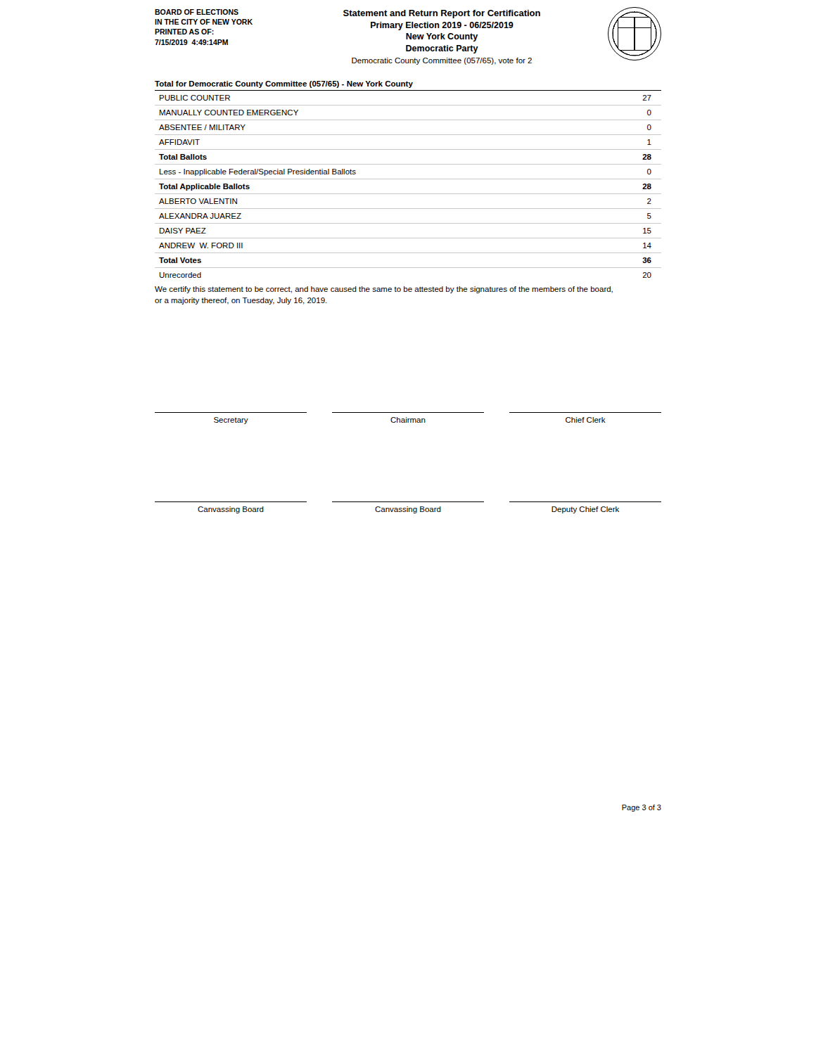BOARD OF ELECTIONS
IN THE CITY OF NEW YORK
PRINTED AS OF:
7/15/2019 4:49:14PM
Statement and Return Report for Certification
Primary Election 2019 - 06/25/2019
New York County
Democratic Party
Democratic County Committee (057/65), vote for 2
Total for Democratic County Committee (057/65) - New York County
| PUBLIC COUNTER | 27 |
| MANUALLY COUNTED EMERGENCY | 0 |
| ABSENTEE / MILITARY | 0 |
| AFFIDAVIT | 1 |
| Total Ballots | 28 |
| Less - Inapplicable Federal/Special Presidential Ballots | 0 |
| Total Applicable Ballots | 28 |
| ALBERTO VALENTIN | 2 |
| ALEXANDRA JUAREZ | 5 |
| DAISY PAEZ | 15 |
| ANDREW W. FORD III | 14 |
| Total Votes | 36 |
| Unrecorded | 20 |
We certify this statement to be correct, and have caused the same to be attested by the signatures of the members of the board,
or a majority thereof, on Tuesday, July 16, 2019.
Secretary
Chairman
Chief Clerk
Canvassing Board
Canvassing Board
Deputy Chief Clerk
Page 3 of 3